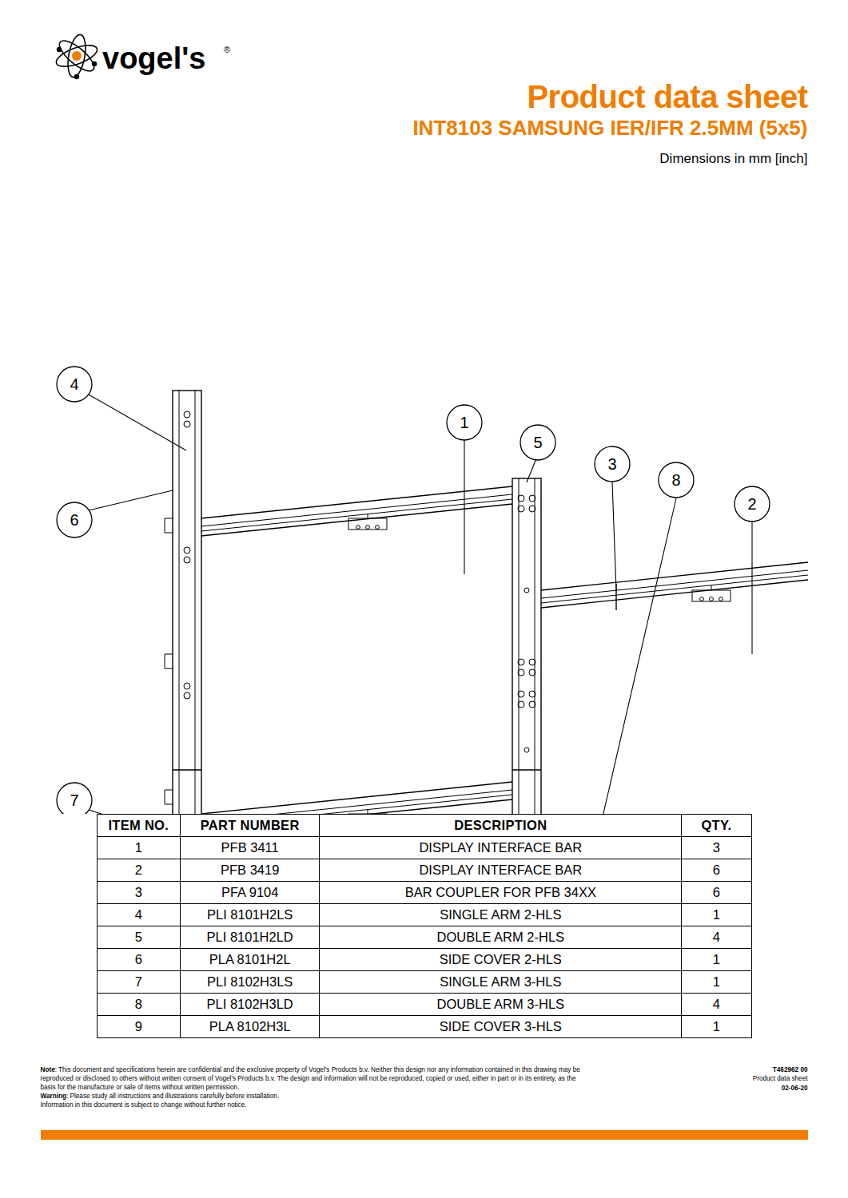vogel's ®
Product data sheet
INT8103 SAMSUNG IER/IFR 2.5MM (5x5)
Dimensions in mm [inch]
4 6 7 9 1 5 3 8 2
| ITEM NO. | PART NUMBER | DESCRIPTION | QTY. |
| --- | --- | --- | --- |
| 1 | PFB 3411 | DISPLAY INTERFACE BAR | 3 |
| 2 | PFB 3419 | DISPLAY INTERFACE BAR | 6 |
| 3 | PFA 9104 | BAR COUPLER FOR PFB 34XX | 6 |
| 4 | PLI 8101H2LS | SINGLE ARM 2-HLS | 1 |
| 5 | PLI 8101H2LD | DOUBLE ARM 2-HLS | 4 |
| 6 | PLA 8101H2L | SIDE COVER 2-HLS | 1 |
| 7 | PLI 8102H3LS | SINGLE ARM 3-HLS | 1 |
| 8 | PLI 8102H3LD | DOUBLE ARM 3-HLS | 4 |
| 9 | PLA 8102H3L | SIDE COVER 3-HLS | 1 |
Note: This document and specifications herein are confidential and the exclusive property of Vogel's Products b.v. Neither this design nor any information contained in this drawing may be reproduced or disclosed to others without written consent of Vogel's Products b.v. The design and information will not be reproduced, copied or used, either in part or in its entirety, as the basis for the manufacture or sale of items without written permission.
Warning: Please study all instructions and illustrations carefully before installation.
Information in this document is subject to change without further notice.
T462962 00
Product data sheet
02-06-20